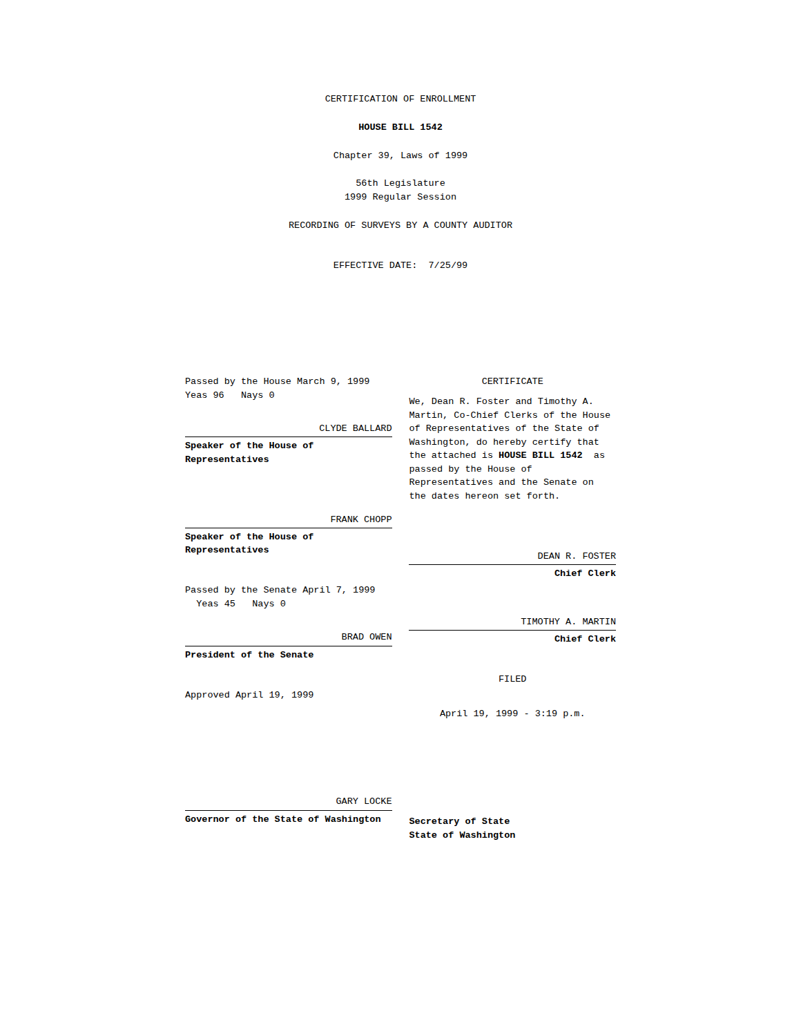CERTIFICATION OF ENROLLMENT
HOUSE BILL 1542
Chapter 39, Laws of 1999
56th Legislature
1999 Regular Session
RECORDING OF SURVEYS BY A COUNTY AUDITOR
EFFECTIVE DATE: 7/25/99
| Passed by the House March 9, 1999 Yeas 96 Nays 0 CLYDE BALLARD Speaker of the House of Representatives FRANK CHOPP Speaker of the House of Representatives Passed by the Senate April 7, 1999 Yeas 45 Nays 0 BRAD OWEN President of the Senate Approved April 19, 1999 | | CERTIFICATE We, Dean R. Foster and Timothy A. Martin, Co-Chief Clerks of the House of Representatives of the State of Washington, do hereby certify that the attached is HOUSE BILL 1542 as passed by the House of Representatives and the Senate on the dates hereon set forth. DEAN R. FOSTER Chief Clerk TIMOTHY A. MARTIN Chief Clerk FILED April 19, 1999 - 3:19 p.m. |
| GARY LOCKE Governor of the State of Washington | | Secretary of State State of Washington |